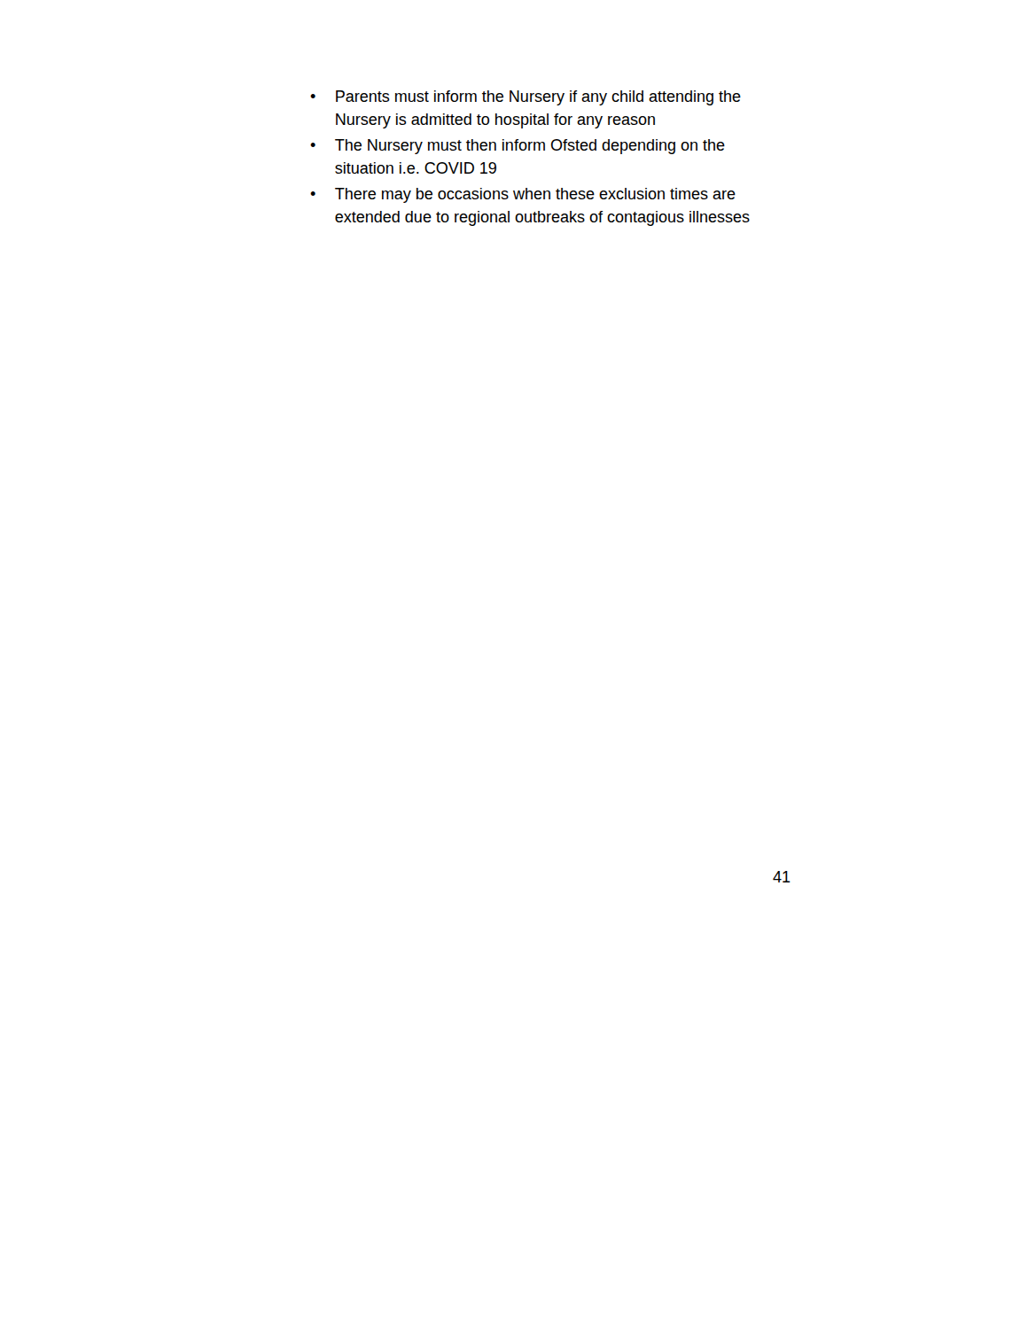Parents must inform the Nursery if any child attending the Nursery is admitted to hospital for any reason
The Nursery must then inform Ofsted depending on the situation i.e. COVID 19
There may be occasions when these exclusion times are extended due to regional outbreaks of contagious illnesses
41